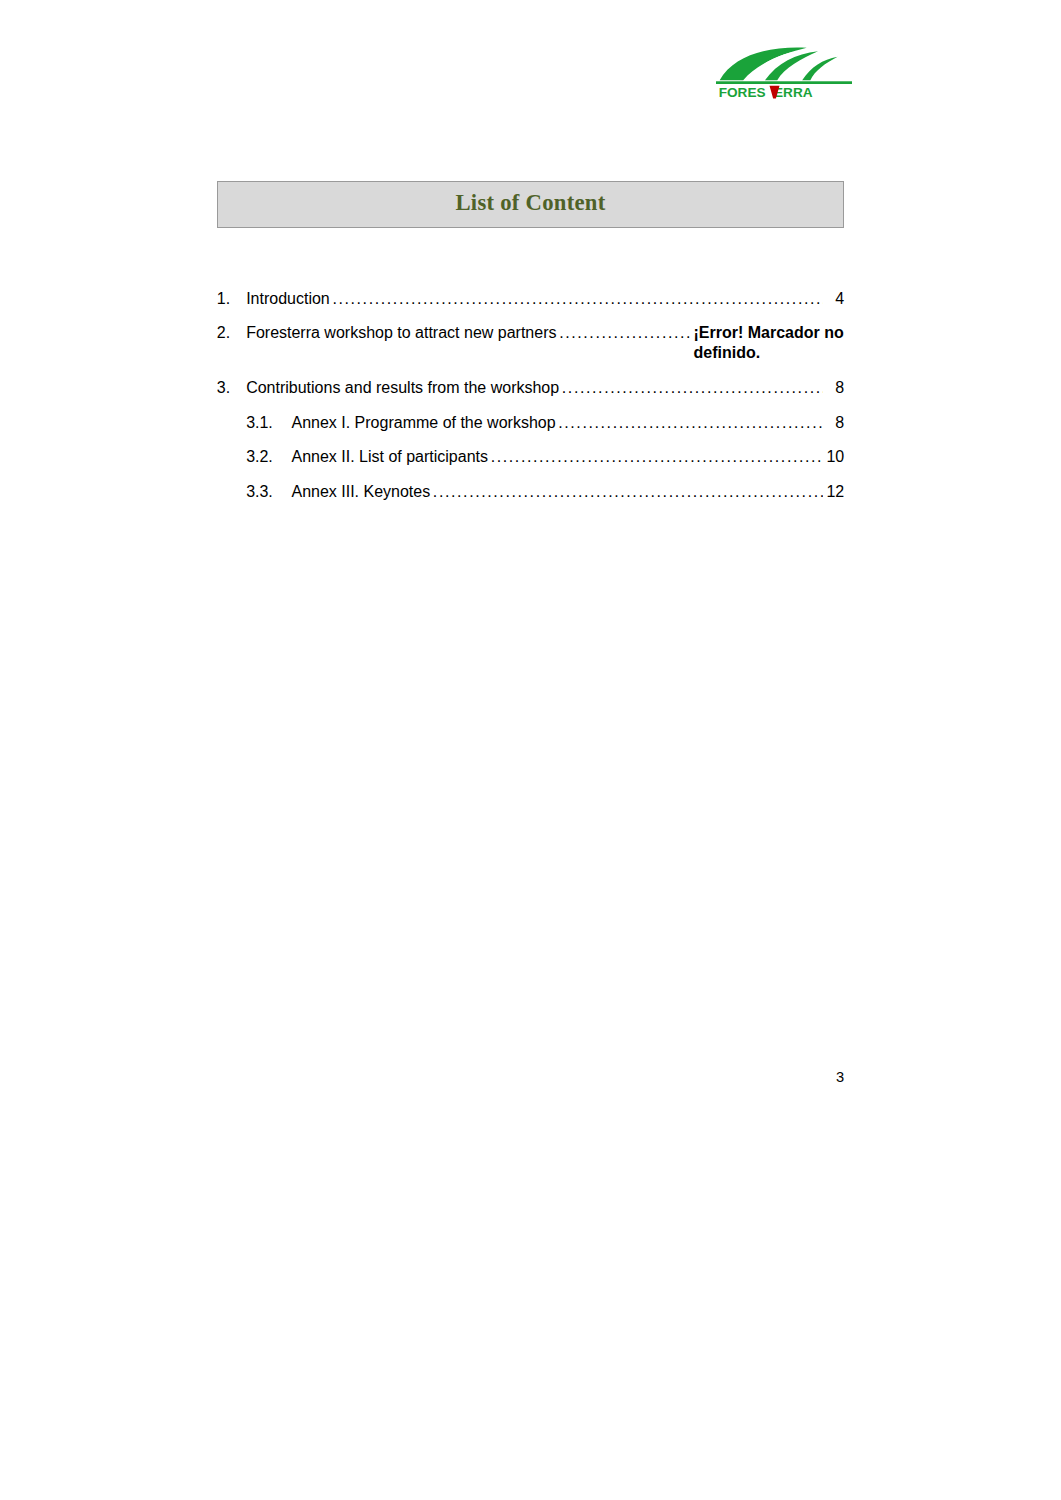FORES ERRA
List of Content
1. Introduction .................................................................................................................................. 4
2. Foresterra workshop to attract new partners ................................ ¡Error! Marcador no definido.
3. Contributions and results from the workshop ............................................................................. 8
3.1. Annex I. Programme of the workshop .................................................................................... 8
3.2. Annex II. List of participants ................................................................................................ 10
3.3. Annex III. Keynotes .......................................................................................................... 12
3